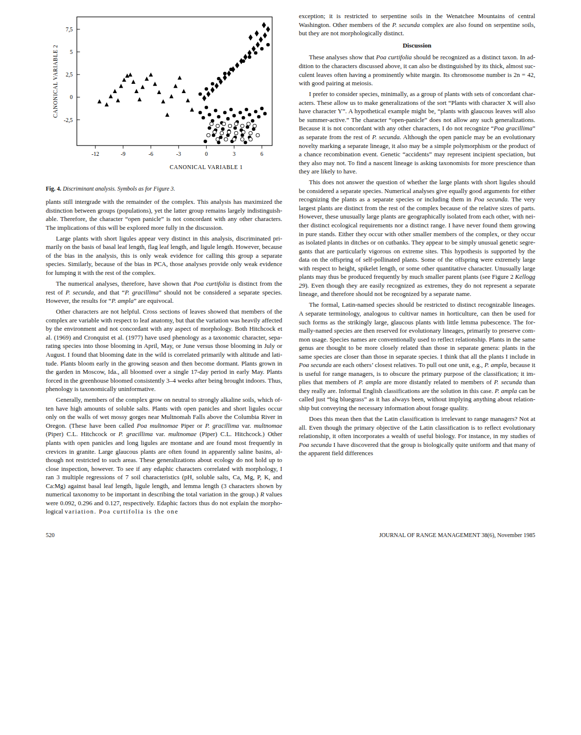7,5 5 2,5 0 -2,5 -12 -9 -6 -3 0 3 6 CANONICAL VARIABLE 1 CANONICAL VARIABLE 2
Fig. 4. Discriminant analysis. Symbols as for Figure 3.
plants still intergrade with the remainder of the complex. This analysis has maximized the distinction between groups (populations), yet the latter group remains largely indistinguishable. Therefore, the character “open panicle” is not concordant with any other characters. The implications of this will be explored more fully in the discussion.
Large plants with short ligules appear very distinct in this analysis, discriminated primarily on the basis of basal leaf length, flag leaf length, and ligule length. However, because of the bias in the analysis, this is only weak evidence for calling this group a separate species. Similarly, because of the bias in PCA, those analyses provide only weak evidence for lumping it with the rest of the complex.
The numerical analyses, therefore, have shown that Poa curtifolia is distinct from the rest of P. secunda, and that “P. gracillima” should not be considered a separate species. However, the results for “P. ampla” are equivocal.
Other characters are not helpful. Cross sections of leaves showed that members of the complex are variable with respect to leaf anatomy, but that the variation was heavily affected by the environment and not concordant with any aspect of morphology. Both Hitchcock et al. (1969) and Cronquist et al. (1977) have used phenology as a taxonomic character, separating species into those blooming in April, May, or June versus those blooming in July or August. I found that blooming date in the wild is correlated primarily with altitude and latitude. Plants bloom early in the growing season and then become dormant. Plants grown in the garden in Moscow, Ida., all bloomed over a single 17-day period in early May. Plants forced in the greenhouse bloomed consistently 3–4 weeks after being brought indoors. Thus, phenology is taxonomically uninformative.
Generally, members of the complex grow on neutral to strongly alkaline soils, which often have high amounts of soluble salts. Plants with open panicles and short ligules occur only on the walls of wet mossy gorges near Multnomah Falls above the Columbia River in Oregon. (These have been called Poa multnomae Piper or P. gracillima var. multnomae (Piper) C.L. Hitchcock or P. gracillima var. multnomae (Piper) C.L. Hitchcock.) Other plants with open panicles and long ligules are montane and are found most frequently in crevices in granite. Large glaucous plants are often found in apparently saline basins, although not restricted to such areas. These generalizations about ecology do not hold up to close inspection, however. To see if any edaphic characters correlated with morphology, I ran 3 multiple regressions of 7 soil characteristics (pH, soluble salts, Ca, Mg, P, K, and Ca:Mg) against basal leaf length, ligule length, and lemma length (3 characters shown by numerical taxonomy to be important in describing the total variation in the group.) R values were 0.092, 0.296 and 0.127, respectively. Edaphic factors thus do not explain the morphological variation. Poa curtifolia is the one
exception; it is restricted to serpentine soils in the Wenatchee Mountains of central Washington. Other members of the P. secunda complex are also found on serpentine soils, but they are not morphologically distinct.
Discussion
These analyses show that Poa curtifolia should be recognized as a distinct taxon. In addition to the characters discussed above, it can also be distinguished by its thick, almost succulent leaves often having a prominently white margin. Its chromosome number is 2n = 42, with good pairing at meiosis.
I prefer to consider species, minimally, as a group of plants with sets of concordant characters. These allow us to make generalizations of the sort “Plants with character X will also have character Y”. A hypothetical example might be, “plants with glaucous leaves will also be summer-active.” The character “open-panicle” does not allow any such generalizations. Because it is not concordant with any other characters, I do not recognize “Poa gracillima” as separate from the rest of P. secunda. Although the open panicle may be an evolutionary novelty marking a separate lineage, it also may be a simple polymorphism or the product of a chance recombination event. Genetic “accidents” may represent incipient speciation, but they also may not. To find a nascent lineage is asking taxonomists for more prescience than they are likely to have.
This does not answer the question of whether the large plants with short ligules should be considered a separate species. Numerical analyses give equally good arguments for either recognizing the plants as a separate species or including them in Poa secunda. The very largest plants are distinct from the rest of the complex because of the relative sizes of parts. However, these unusually large plants are geographically isolated from each other, with neither distinct ecological requirements nor a distinct range. I have never found them growing in pure stands. Either they occur with other smaller members of the complex, or they occur as isolated plants in ditches or on cutbanks. They appear to be simply unusual genetic segregants that are particularly vigorous on extreme sites. This hypothesis is supported by the data on the offspring of self-pollinated plants. Some of the offspring were extremely large with respect to height, spikelet length, or some other quantitative character. Unusually large plants may thus be produced frequently by much smaller parent plants (see Figure 2 Kellogg 29). Even though they are easily recognized as extremes, they do not represent a separate lineage, and therefore should not be recognized by a separate name.
The formal, Latin-named species should be restricted to distinct recognizable lineages. A separate terminology, analogous to cultivar names in horticulture, can then be used for such forms as the strikingly large, glaucous plants with little lemma pubescence. The formally-named species are then reserved for evolutionary lineages, primarily to preserve common usage. Species names are conventionally used to reflect relationship. Plants in the same genus are thought to be more closely related than those in separate genera: plants in the same species are closer than those in separate species. I think that all the plants I include in Poa secunda are each others’ closest relatives. To pull out one unit, e.g., P. ampla, because it is useful for range managers, is to obscure the primary purpose of the classification; it implies that members of P. ampla are more distantly related to members of P. secunda than they really are. Informal English classifications are the solution in this case. P. ampla can be called just “big bluegrass” as it has always been, without implying anything about relationship but conveying the necessary information about forage quality.
Does this mean then that the Latin classification is irrelevant to range managers? Not at all. Even though the primary objective of the Latin classification is to reflect evolutionary relationship, it often incorporates a wealth of useful biology. For instance, in my studies of Poa secunda I have discovered that the group is biologically quite uniform and that many of the apparent field differences
520
JOURNAL OF RANGE MANAGEMENT 38(6), November 1985